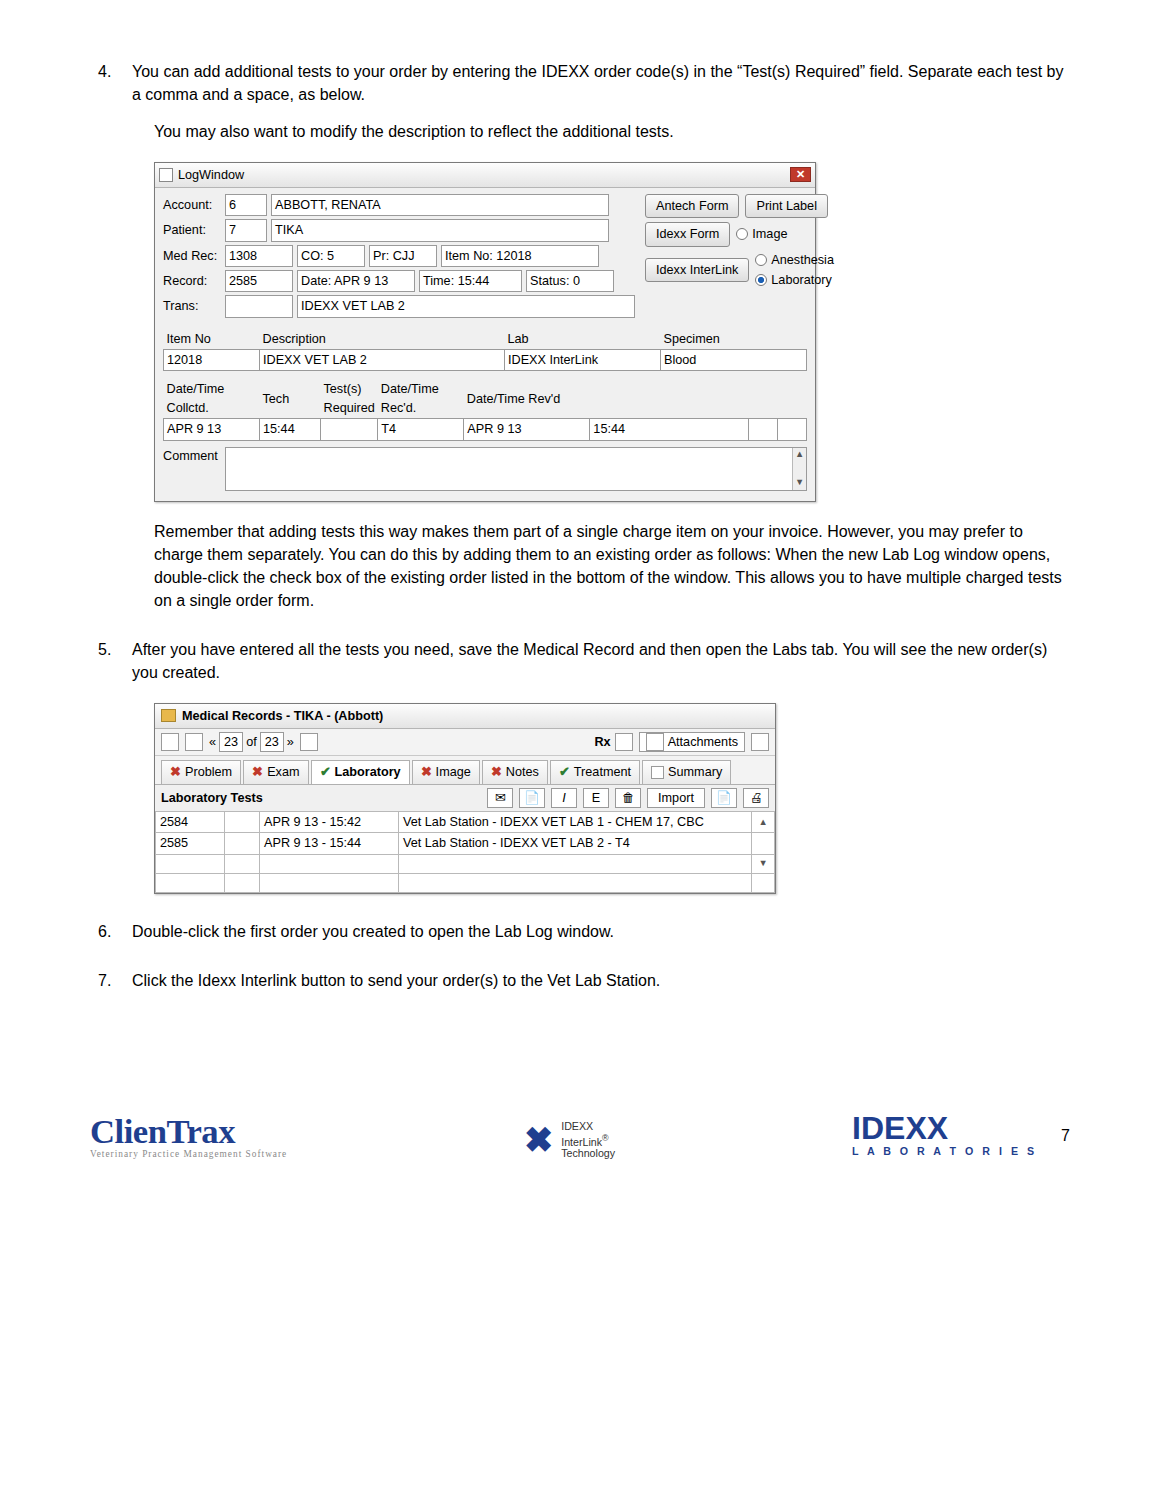You can add additional tests to your order by entering the IDEXX order code(s) in the “Test(s) Required” field. Separate each test by a comma and a space, as below.
You may also want to modify the description to reflect the additional tests.
LogWindow
✕
Account: 6 ABBOTT, RENATA
Patient: 7 TIKA
Med Rec: 1308 CO: 5 Pr: CJJ Item No: 12018
Record: 2585 Date: APR 9 13 Time: 15:44 Status: 0
Trans: IDEXX VET LAB 2
Antech Form Print Label
Idexx Form
Image
Idexx InterLink
Anesthesia Laboratory
| Item No | Description | Lab | Specimen |
| --- | --- | --- | --- |
| 12018 | IDEXX VET LAB 2 | IDEXX InterLink | Blood |
| Date/Time Collctd. | Tech | Test(s) Required | Date/Time Rec'd. | Date/Time Rev'd |
| --- | --- | --- | --- | --- |
| APR 9 13 | 15:44 | | T4 | APR 9 13 | 15:44 | | |
Comment
▲▼
Remember that adding tests this way makes them part of a single charge item on your invoice. However, you may prefer to charge them separately. You can do this by adding them to an existing order as follows: When the new Lab Log window opens, double-click the check box of the existing order listed in the bottom of the window. This allows you to have multiple charged tests on a single order form.
After you have entered all the tests you need, save the Medical Record and then open the Labs tab. You will see the new order(s) you created.
Medical Records - TIKA - (Abbott)
« 23 of 23 »
Rx Attachments
✖ Problem ✖ Exam ✔ Laboratory ✖ Image ✖ Notes ✔ Treatment Summary
Laboratory Tests ✉ 📄 I E 🗑 Import 📄 🖨
| 2584 | | APR 9 13 - 15:42 | Vet Lab Station - IDEXX VET LAB 1 - CHEM 17, CBC | ▲ |
| 2585 | | APR 9 13 - 15:44 | Vet Lab Station - IDEXX VET LAB 2 - T4 | |
| | | | | ▼ |
Double-click the first order you created to open the Lab Log window.
Click the Idexx Interlink button to send your order(s) to the Vet Lab Station.
ClienTrax
Veterinary Practice Management Software
✖
IDEXX
InterLink®
Technology
IDEXX
L A B O R A T O R I E S
7